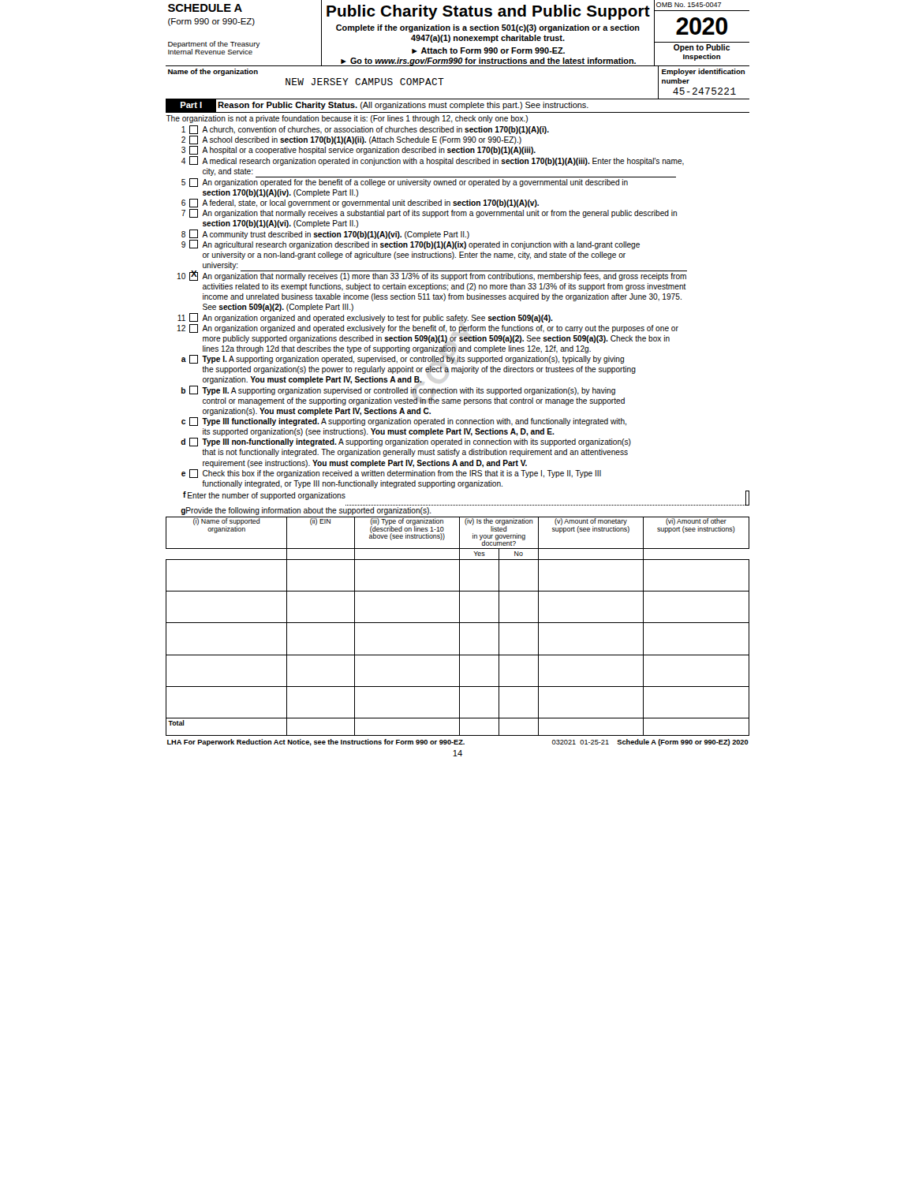| SCHEDULE A (Form 990 or 990-EZ) Department of the Treasury Internal Revenue Service | Public Charity Status and Public Support Complete if the organization is a section 501(c)(3) organization or a section 4947(a)(1) nonexempt charitable trust. ► Attach to Form 990 or Form 990-EZ. ► Go to www.irs.gov/Form990 for instructions and the latest information. | OMB No. 1545-0047 2020 Open to Public Inspection |
| Name of the organization NEW JERSEY CAMPUS COMPACT | Employer identification number 45-2475221 |
| Part I | Reason for Public Charity Status. (All organizations must complete this part.) See instructions. |
The organization is not a private foundation because it is: (For lines 1 through 12, check only one box.)
| 1 | | A church, convention of churches, or association of churches described in section 170(b)(1)(A)(i). |
| 2 | | A school described in section 170(b)(1)(A)(ii). (Attach Schedule E (Form 990 or 990-EZ).) |
| 3 | | A hospital or a cooperative hospital service organization described in section 170(b)(1)(A)(iii). |
| 4 | | A medical research organization operated in conjunction with a hospital described in section 170(b)(1)(A)(iii). Enter the hospital's name, |
| | | city, and state: |
| 5 | | An organization operated for the benefit of a college or university owned or operated by a governmental unit described in |
| | | section 170(b)(1)(A)(iv). (Complete Part II.) |
| 6 | | A federal, state, or local government or governmental unit described in section 170(b)(1)(A)(v). |
| 7 | | An organization that normally receives a substantial part of its support from a governmental unit or from the general public described in |
| | | section 170(b)(1)(A)(vi). (Complete Part II.) |
| 8 | | A community trust described in section 170(b)(1)(A)(vi). (Complete Part II.) |
| 9 | | An agricultural research organization described in section 170(b)(1)(A)(ix) operated in conjunction with a land-grant college |
| | | or university or a non-land-grant college of agriculture (see instructions). Enter the name, city, and state of the college or |
| | | university: |
| 10 | | An organization that normally receives (1) more than 33 1/3% of its support from contributions, membership fees, and gross receipts from |
| | | activities related to its exempt functions, subject to certain exceptions; and (2) no more than 33 1/3% of its support from gross investment |
| | | income and unrelated business taxable income (less section 511 tax) from businesses acquired by the organization after June 30, 1975. |
| | | See section 509(a)(2). (Complete Part III.) |
| 11 | | An organization organized and operated exclusively to test for public safety. See section 509(a)(4). |
| 12 | | An organization organized and operated exclusively for the benefit of, to perform the functions of, or to carry out the purposes of one or |
| | | more publicly supported organizations described in section 509(a)(1) or section 509(a)(2). See section 509(a)(3). Check the box in |
| | | lines 12a through 12d that describes the type of supporting organization and complete lines 12e, 12f, and 12g. |
| a | | Type I. A supporting organization operated, supervised, or controlled by its supported organization(s), typically by giving |
| | | the supported organization(s) the power to regularly appoint or elect a majority of the directors or trustees of the supporting |
| | | organization. You must complete Part IV, Sections A and B. |
| b | | Type II. A supporting organization supervised or controlled in connection with its supported organization(s), by having |
| | | control or management of the supporting organization vested in the same persons that control or manage the supported |
| | | organization(s). You must complete Part IV, Sections A and C. |
| c | | Type III functionally integrated. A supporting organization operated in connection with, and functionally integrated with, |
| | | its supported organization(s) (see instructions). You must complete Part IV, Sections A, D, and E. |
| d | | Type III non-functionally integrated. A supporting organization operated in connection with its supported organization(s) |
| | | that is not functionally integrated. The organization generally must satisfy a distribution requirement and an attentiveness |
| | | requirement (see instructions). You must complete Part IV, Sections A and D, and Part V. |
| e | | Check this box if the organization received a written determination from the IRS that it is a Type I, Type II, Type III |
| | | functionally integrated, or Type III non-functionally integrated supporting organization. |
| f | / Enter the number of supported organizations / / / |
| g | Provide the following information about the supported organization(s). |
| (i) Name of supported organization | (ii) EIN | (iii) Type of organization (described on lines 1-10 above (see instructions)) | (iv) Is the organization listed in your governing document? | (v) Amount of monetary support (see instructions) | (vi) Amount of other support (see instructions) |
| --- | --- | --- | --- | --- | --- |
| | | | Yes | No | | |
| Total | | | | | | |
| LHA For Paperwork Reduction Act Notice, see the Instructions for Form 990 or 990-EZ. | 032021 01-25-21 Schedule A (Form 990 or 990-EZ) 2020 |
14
COPY